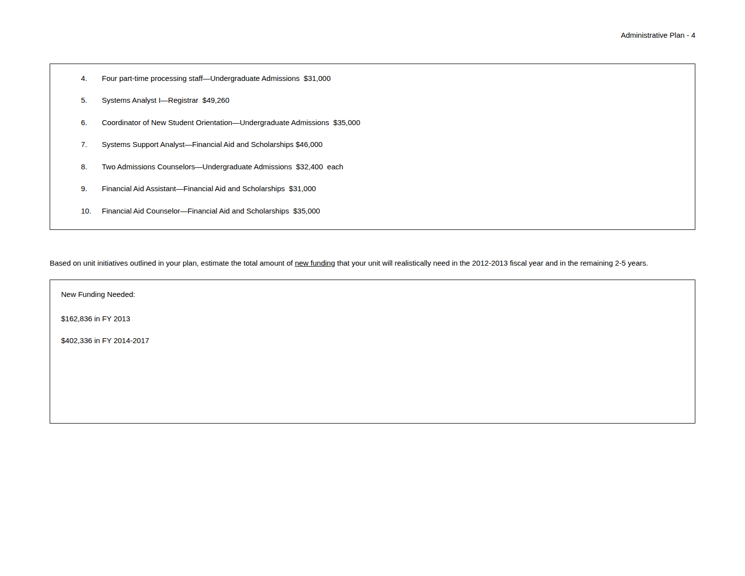Administrative Plan - 4
4. Four part-time processing staff—Undergraduate Admissions $31,000
5. Systems Analyst I—Registrar $49,260
6. Coordinator of New Student Orientation—Undergraduate Admissions $35,000
7. Systems Support Analyst—Financial Aid and Scholarships $46,000
8. Two Admissions Counselors—Undergraduate Admissions $32,400 each
9. Financial Aid Assistant—Financial Aid and Scholarships $31,000
10. Financial Aid Counselor—Financial Aid and Scholarships $35,000
Based on unit initiatives outlined in your plan, estimate the total amount of new funding that your unit will realistically need in the 2012-2013 fiscal year and in the remaining 2-5 years.
New Funding Needed:
$162,836 in FY 2013
$402,336 in FY 2014-2017